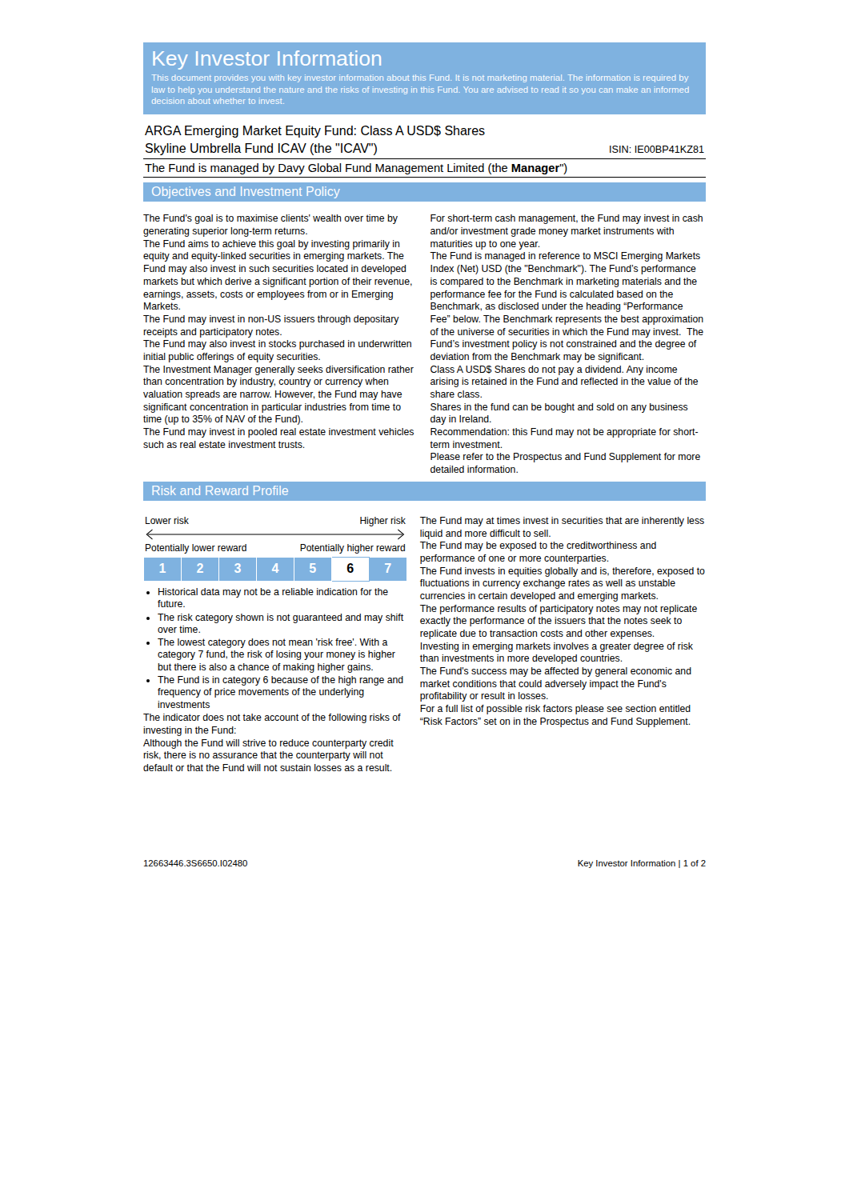Key Investor Information
This document provides you with key investor information about this Fund. It is not marketing material. The information is required by law to help you understand the nature and the risks of investing in this Fund. You are advised to read it so you can make an informed decision about whether to invest.
ARGA Emerging Market Equity Fund: Class A USD$ Shares
Skyline Umbrella Fund ICAV (the "ICAV")
ISIN: IE00BP41KZ81
The Fund is managed by Davy Global Fund Management Limited (the Manager")
Objectives and Investment Policy
The Fund's goal is to maximise clients' wealth over time by generating superior long-term returns.
The Fund aims to achieve this goal by investing primarily in equity and equity-linked securities in emerging markets. The Fund may also invest in such securities located in developed markets but which derive a significant portion of their revenue, earnings, assets, costs or employees from or in Emerging Markets.
The Fund may invest in non-US issuers through depositary receipts and participatory notes.
The Fund may also invest in stocks purchased in underwritten initial public offerings of equity securities.
The Investment Manager generally seeks diversification rather than concentration by industry, country or currency when valuation spreads are narrow. However, the Fund may have significant concentration in particular industries from time to time (up to 35% of NAV of the Fund).
The Fund may invest in pooled real estate investment vehicles such as real estate investment trusts.
For short-term cash management, the Fund may invest in cash and/or investment grade money market instruments with maturities up to one year.
The Fund is managed in reference to MSCI Emerging Markets Index (Net) USD (the "Benchmark"). The Fund’s performance is compared to the Benchmark in marketing materials and the performance fee for the Fund is calculated based on the Benchmark, as disclosed under the heading “Performance Fee” below. The Benchmark represents the best approximation of the universe of securities in which the Fund may invest. The Fund’s investment policy is not constrained and the degree of deviation from the Benchmark may be significant.
Class A USD$ Shares do not pay a dividend. Any income arising is retained in the Fund and reflected in the value of the share class.
Shares in the fund can be bought and sold on any business day in Ireland.
Recommendation: this Fund may not be appropriate for short-term investment.
Please refer to the Prospectus and Fund Supplement for more detailed information.
Risk and Reward Profile
Lower risk Higher risk
Potentially lower reward Potentially higher reward
| 1 | 2 | 3 | 4 | 5 | 6 | 7 |
Historical data may not be a reliable indication for the future.
The risk category shown is not guaranteed and may shift over time.
The lowest category does not mean 'risk free'. With a category 7 fund, the risk of losing your money is higher but there is also a chance of making higher gains.
The Fund is in category 6 because of the high range and frequency of price movements of the underlying investments
The indicator does not take account of the following risks of investing in the Fund:
Although the Fund will strive to reduce counterparty credit risk, there is no assurance that the counterparty will not default or that the Fund will not sustain losses as a result.
The Fund may at times invest in securities that are inherently less liquid and more difficult to sell.
The Fund may be exposed to the creditworthiness and performance of one or more counterparties.
The Fund invests in equities globally and is, therefore, exposed to fluctuations in currency exchange rates as well as unstable currencies in certain developed and emerging markets.
The performance results of participatory notes may not replicate exactly the performance of the issuers that the notes seek to replicate due to transaction costs and other expenses.
Investing in emerging markets involves a greater degree of risk than investments in more developed countries.
The Fund's success may be affected by general economic and market conditions that could adversely impact the Fund's profitability or result in losses.
For a full list of possible risk factors please see section entitled “Risk Factors” set on in the Prospectus and Fund Supplement.
12663446.3S6650.I02480
Key Investor Information | 1 of 2